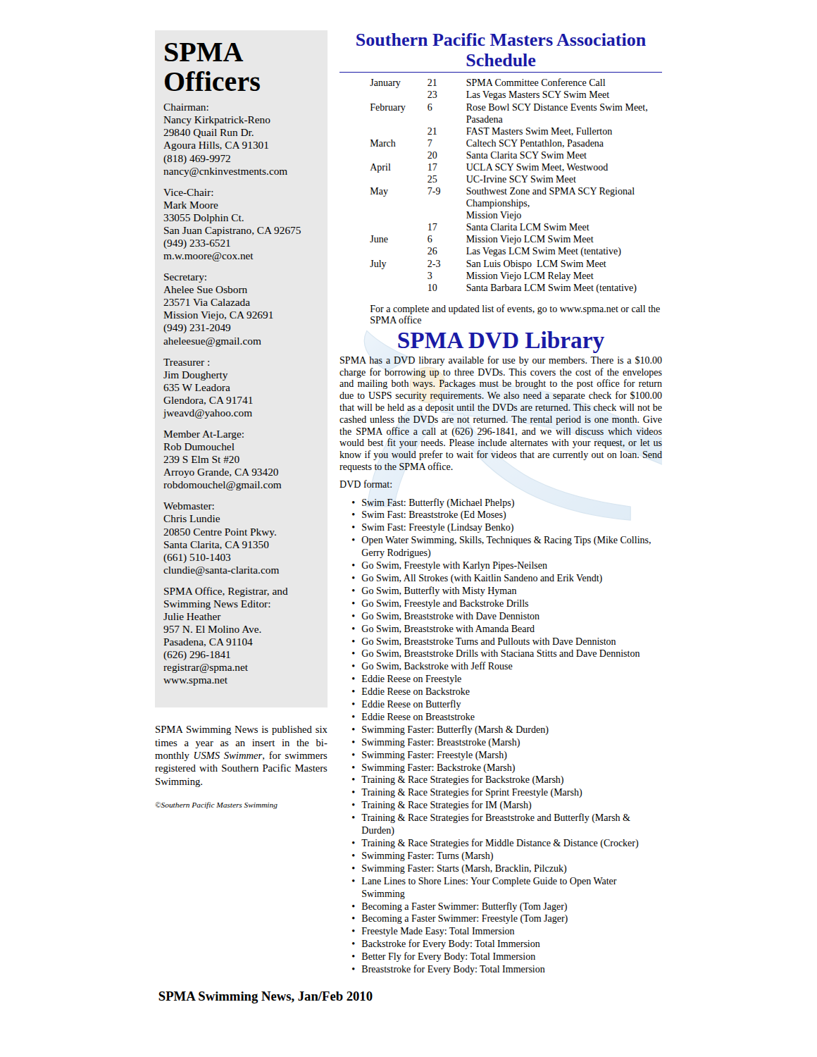SPMA Officers
Chairman:
Nancy Kirkpatrick-Reno
29840 Quail Run Dr.
Agoura Hills, CA 91301
(818) 469-9972
nancy@cnkinvestments.com
Vice-Chair:
Mark Moore
33055 Dolphin Ct.
San Juan Capistrano, CA 92675
(949) 233-6521
m.w.moore@cox.net
Secretary:
Ahelee Sue Osborn
23571 Via Calazada
Mission Viejo, CA 92691
(949) 231-2049
aheleesue@gmail.com
Treasurer :
Jim Dougherty
635 W Leadora
Glendora, CA 91741
jweavd@yahoo.com
Member At-Large:
Rob Dumouchel
239 S Elm St #20
Arroyo Grande, CA 93420
robdomouchel@gmail.com
Webmaster:
Chris Lundie
20850 Centre Point Pkwy.
Santa Clarita, CA 91350
(661) 510-1403
clundie@santa-clarita.com
SPMA Office, Registrar, and Swimming News Editor:
Julie Heather
957 N. El Molino Ave.
Pasadena, CA 91104
(626) 296-1841
registrar@spma.net
www.spma.net
SPMA Swimming News is published six times a year as an insert in the bi-monthly USMS Swimmer, for swimmers registered with Southern Pacific Masters Swimming.
©Southern Pacific Masters Swimming
Southern Pacific Masters Association Schedule
| January | 21 | SPMA Committee Conference Call |
| | 23 | Las Vegas Masters SCY Swim Meet |
| February | 6 | Rose Bowl SCY Distance Events Swim Meet, Pasadena |
| | 21 | FAST Masters Swim Meet, Fullerton |
| March | 7 | Caltech SCY Pentathlon, Pasadena |
| | 20 | Santa Clarita SCY Swim Meet |
| April | 17 | UCLA SCY Swim Meet, Westwood |
| | 25 | UC-Irvine SCY Swim Meet |
| May | 7-9 | Southwest Zone and SPMA SCY Regional Championships, Mission Viejo |
| | 17 | Santa Clarita LCM Swim Meet |
| June | 6 | Mission Viejo LCM Swim Meet |
| | 26 | Las Vegas LCM Swim Meet (tentative) |
| July | 2-3 | San Luis Obispo LCM Swim Meet |
| | 3 | Mission Viejo LCM Relay Meet |
| | 10 | Santa Barbara LCM Swim Meet (tentative) |
For a complete and updated list of events, go to www.spma.net or call the SPMA office
SPMA DVD Library
SPMA has a DVD library available for use by our members. There is a $10.00 charge for borrowing up to three DVDs. This covers the cost of the envelopes and mailing both ways. Packages must be brought to the post office for return due to USPS security requirements. We also need a separate check for $100.00 that will be held as a deposit until the DVDs are returned. This check will not be cashed unless the DVDs are not returned. The rental period is one month. Give the SPMA office a call at (626) 296-1841, and we will discuss which videos would best fit your needs. Please include alternates with your request, or let us know if you would prefer to wait for videos that are currently out on loan. Send requests to the SPMA office.
DVD format:
Swim Fast: Butterfly (Michael Phelps)
Swim Fast: Breaststroke (Ed Moses)
Swim Fast: Freestyle (Lindsay Benko)
Open Water Swimming, Skills, Techniques & Racing Tips (Mike Collins, Gerry Rodrigues)
Go Swim, Freestyle with Karlyn Pipes-Neilsen
Go Swim, All Strokes (with Kaitlin Sandeno and Erik Vendt)
Go Swim, Butterfly with Misty Hyman
Go Swim, Freestyle and Backstroke Drills
Go Swim, Breaststroke with Dave Denniston
Go Swim, Breaststroke with Amanda Beard
Go Swim, Breaststroke Turns and Pullouts with Dave Denniston
Go Swim, Breaststroke Drills with Staciana Stitts and Dave Denniston
Go Swim, Backstroke with Jeff Rouse
Eddie Reese on Freestyle
Eddie Reese on Backstroke
Eddie Reese on Butterfly
Eddie Reese on Breaststroke
Swimming Faster: Butterfly (Marsh & Durden)
Swimming Faster: Breaststroke (Marsh)
Swimming Faster: Freestyle (Marsh)
Swimming Faster: Backstroke (Marsh)
Training & Race Strategies for Backstroke (Marsh)
Training & Race Strategies for Sprint Freestyle (Marsh)
Training & Race Strategies for IM (Marsh)
Training & Race Strategies for Breaststroke and Butterfly (Marsh & Durden)
Training & Race Strategies for Middle Distance & Distance (Crocker)
Swimming Faster: Turns (Marsh)
Swimming Faster: Starts (Marsh, Bracklin, Pilczuk)
Lane Lines to Shore Lines: Your Complete Guide to Open Water Swimming
Becoming a Faster Swimmer: Butterfly (Tom Jager)
Becoming a Faster Swimmer: Freestyle (Tom Jager)
Freestyle Made Easy: Total Immersion
Backstroke for Every Body: Total Immersion
Better Fly for Every Body: Total Immersion
Breaststroke for Every Body: Total Immersion
SPMA Swimming News, Jan/Feb 2010